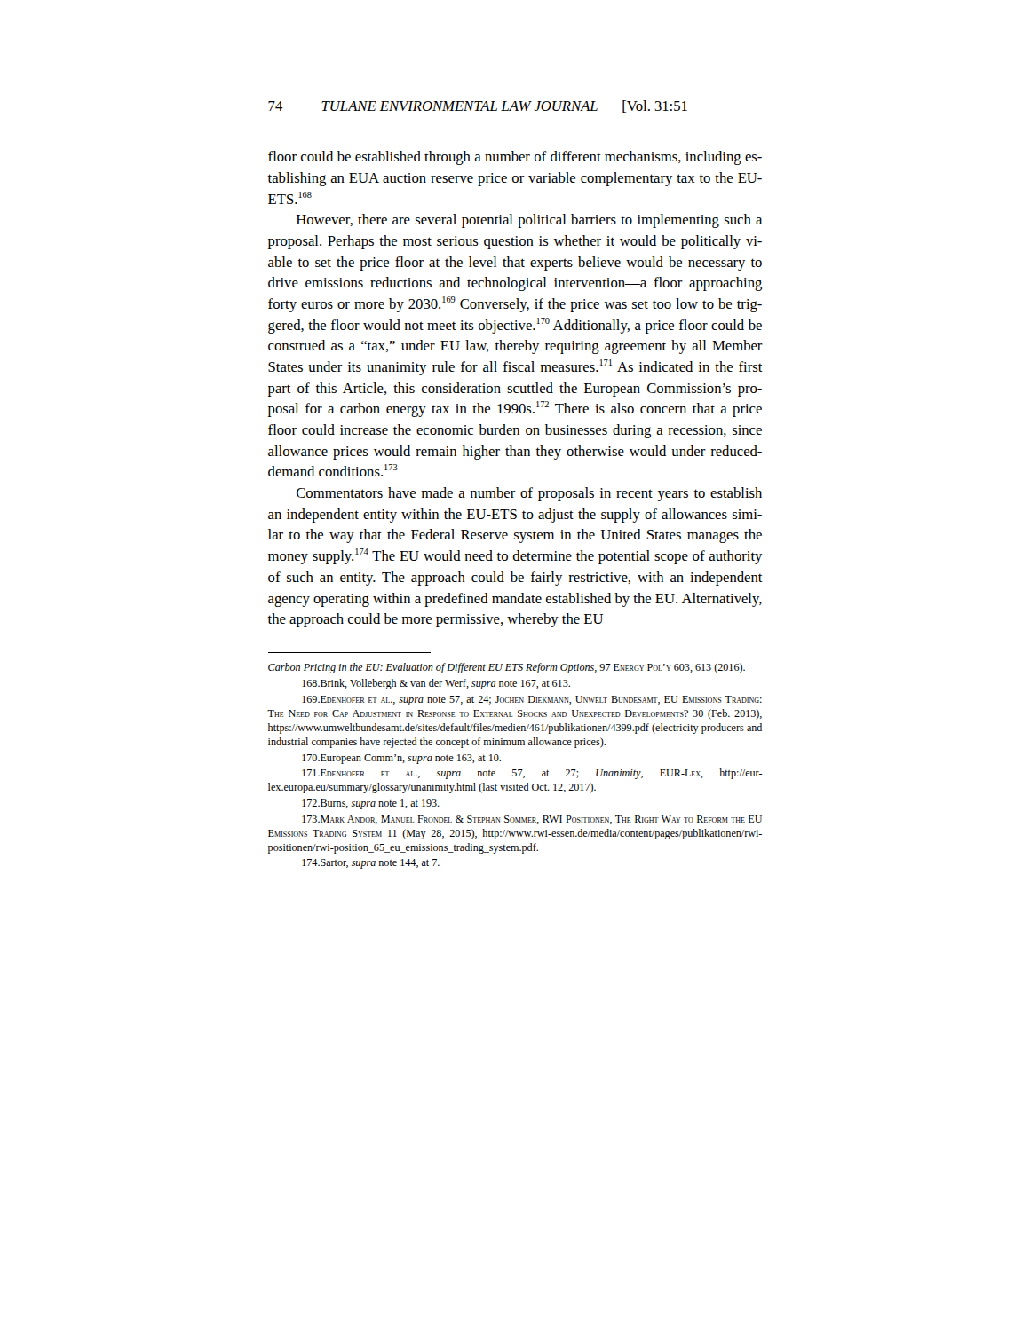74 TULANE ENVIRONMENTAL LAW JOURNAL[Vol. 31:51
floor could be established through a number of different mechanisms, including establishing an EUA auction reserve price or variable complementary tax to the EU-ETS.168
However, there are several potential political barriers to implementing such a proposal. Perhaps the most serious question is whether it would be politically viable to set the price floor at the level that experts believe would be necessary to drive emissions reductions and technological intervention—a floor approaching forty euros or more by 2030.169 Conversely, if the price was set too low to be triggered, the floor would not meet its objective.170 Additionally, a price floor could be construed as a “tax,” under EU law, thereby requiring agreement by all Member States under its unanimity rule for all fiscal measures.171 As indicated in the first part of this Article, this consideration scuttled the European Commission’s proposal for a carbon energy tax in the 1990s.172 There is also concern that a price floor could increase the economic burden on businesses during a recession, since allowance prices would remain higher than they otherwise would under reduced-demand conditions.173
Commentators have made a number of proposals in recent years to establish an independent entity within the EU-ETS to adjust the supply of allowances similar to the way that the Federal Reserve system in the United States manages the money supply.174 The EU would need to determine the potential scope of authority of such an entity. The approach could be fairly restrictive, with an independent agency operating within a predefined mandate established by the EU. Alternatively, the approach could be more permissive, whereby the EU
Carbon Pricing in the EU: Evaluation of Different EU ETS Reform Options, 97 Energy Pol’y 603, 613 (2016).
168. Brink, Vollebergh & van der Werf, supra note 167, at 613.
169. Edenhofer et al., supra note 57, at 24; Jochen Diekmann, Unwelt Bundesamt, EU Emissions Trading: The Need for Cap Adjustment in Response to External Shocks and Unexpected Developments? 30 (Feb. 2013), https://www.umweltbundesamt.de/sites/default/files/medien/461/publikationen/4399.pdf (electricity producers and industrial companies have rejected the concept of minimum allowance prices).
170. European Comm’n, supra note 163, at 10.
171. Edenhofer et al., supra note 57, at 27; Unanimity, EUR-Lex, http://eur-lex.europa.eu/summary/glossary/unanimity.html (last visited Oct. 12, 2017).
172. Burns, supra note 1, at 193.
173. Mark Andor, Manuel Frondel & Stephan Sommer, RWI Positionen, The Right Way to Reform the EU Emissions Trading System 11 (May 28, 2015), http://www.rwi-essen.de/media/content/pages/publikationen/rwi-positionen/rwi-position_65_eu_emissions_trading_system.pdf.
174. Sartor, supra note 144, at 7.